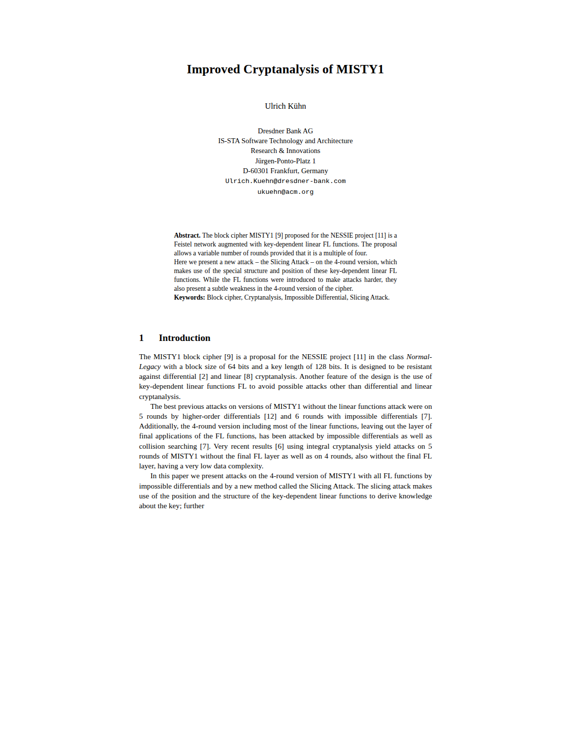Improved Cryptanalysis of MISTY1
Ulrich Kühn
Dresdner Bank AG
IS-STA Software Technology and Architecture
Research & Innovations
Jürgen-Ponto-Platz 1
D-60301 Frankfurt, Germany
Ulrich.Kuehn@dresdner-bank.com
ukuehn@acm.org
Abstract. The block cipher MISTY1 [9] proposed for the NESSIE project [11] is a Feistel network augmented with key-dependent linear FL functions. The proposal allows a variable number of rounds provided that it is a multiple of four.
Here we present a new attack – the Slicing Attack – on the 4-round version, which makes use of the special structure and position of these key-dependent linear FL functions. While the FL functions were introduced to make attacks harder, they also present a subtle weakness in the 4-round version of the cipher.
Keywords: Block cipher, Cryptanalysis, Impossible Differential, Slicing Attack.
1 Introduction
The MISTY1 block cipher [9] is a proposal for the NESSIE project [11] in the class Normal-Legacy with a block size of 64 bits and a key length of 128 bits. It is designed to be resistant against differential [2] and linear [8] cryptanalysis. Another feature of the design is the use of key-dependent linear functions FL to avoid possible attacks other than differential and linear cryptanalysis.
The best previous attacks on versions of MISTY1 without the linear functions attack were on 5 rounds by higher-order differentials [12] and 6 rounds with impossible differentials [7]. Additionally, the 4-round version including most of the linear functions, leaving out the layer of final applications of the FL functions, has been attacked by impossible differentials as well as collision searching [7]. Very recent results [6] using integral cryptanalysis yield attacks on 5 rounds of MISTY1 without the final FL layer as well as on 4 rounds, also without the final FL layer, having a very low data complexity.
In this paper we present attacks on the 4-round version of MISTY1 with all FL functions by impossible differentials and by a new method called the Slicing Attack. The slicing attack makes use of the position and the structure of the key-dependent linear functions to derive knowledge about the key; further